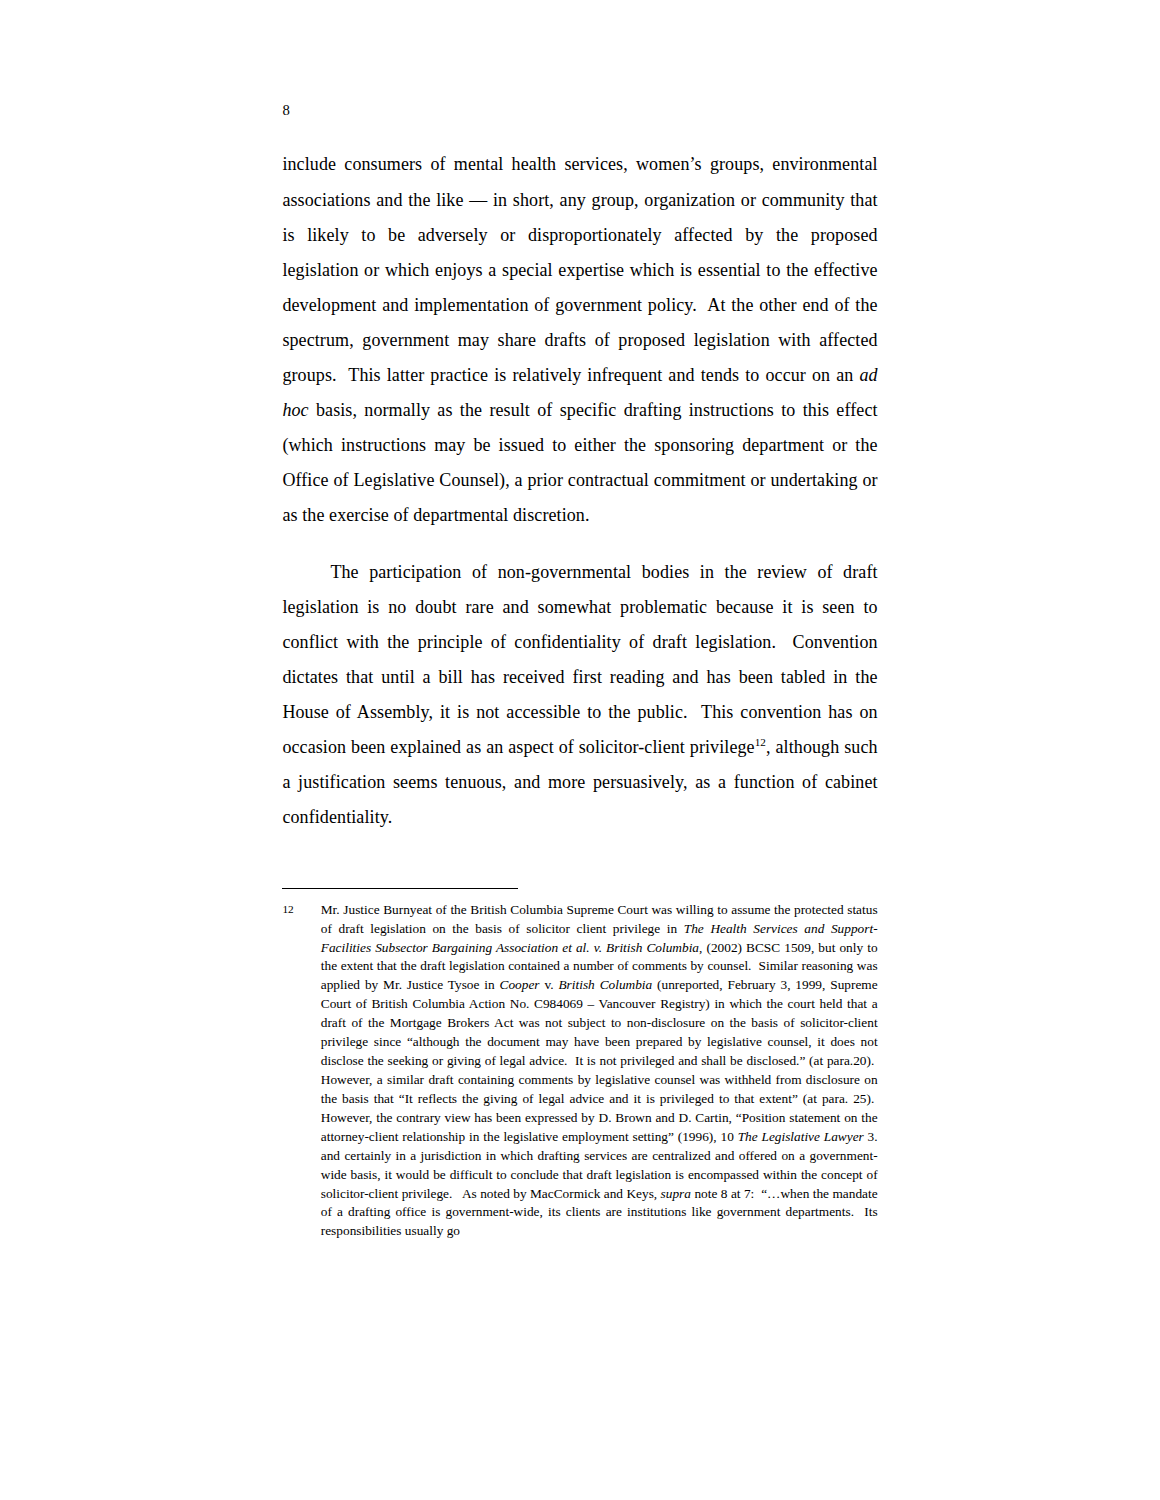8
include consumers of mental health services, women’s groups, environmental associations and the like — in short, any group, organization or community that is likely to be adversely or disproportionately affected by the proposed legislation or which enjoys a special expertise which is essential to the effective development and implementation of government policy. At the other end of the spectrum, government may share drafts of proposed legislation with affected groups. This latter practice is relatively infrequent and tends to occur on an ad hoc basis, normally as the result of specific drafting instructions to this effect (which instructions may be issued to either the sponsoring department or the Office of Legislative Counsel), a prior contractual commitment or undertaking or as the exercise of departmental discretion.
The participation of non-governmental bodies in the review of draft legislation is no doubt rare and somewhat problematic because it is seen to conflict with the principle of confidentiality of draft legislation. Convention dictates that until a bill has received first reading and has been tabled in the House of Assembly, it is not accessible to the public. This convention has on occasion been explained as an aspect of solicitor-client privilege12, although such a justification seems tenuous, and more persuasively, as a function of cabinet confidentiality.
12
Mr. Justice Burnyeat of the British Columbia Supreme Court was willing to assume the protected status of draft legislation on the basis of solicitor client privilege in The Health Services and Support-Facilities Subsector Bargaining Association et al. v. British Columbia, (2002) BCSC 1509, but only to the extent that the draft legislation contained a number of comments by counsel. Similar reasoning was applied by Mr. Justice Tysoe in Cooper v. British Columbia (unreported, February 3, 1999, Supreme Court of British Columbia Action No. C984069 – Vancouver Registry) in which the court held that a draft of the Mortgage Brokers Act was not subject to non-disclosure on the basis of solicitor-client privilege since “although the document may have been prepared by legislative counsel, it does not disclose the seeking or giving of legal advice. It is not privileged and shall be disclosed.” (at para.20). However, a similar draft containing comments by legislative counsel was withheld from disclosure on the basis that “It reflects the giving of legal advice and it is privileged to that extent” (at para. 25). However, the contrary view has been expressed by D. Brown and D. Cartin, “Position statement on the attorney-client relationship in the legislative employment setting” (1996), 10 The Legislative Lawyer 3. and certainly in a jurisdiction in which drafting services are centralized and offered on a government-wide basis, it would be difficult to conclude that draft legislation is encompassed within the concept of solicitor-client privilege. As noted by MacCormick and Keys, supra note 8 at 7: “…when the mandate of a drafting office is government-wide, its clients are institutions like government departments. Its responsibilities usually go